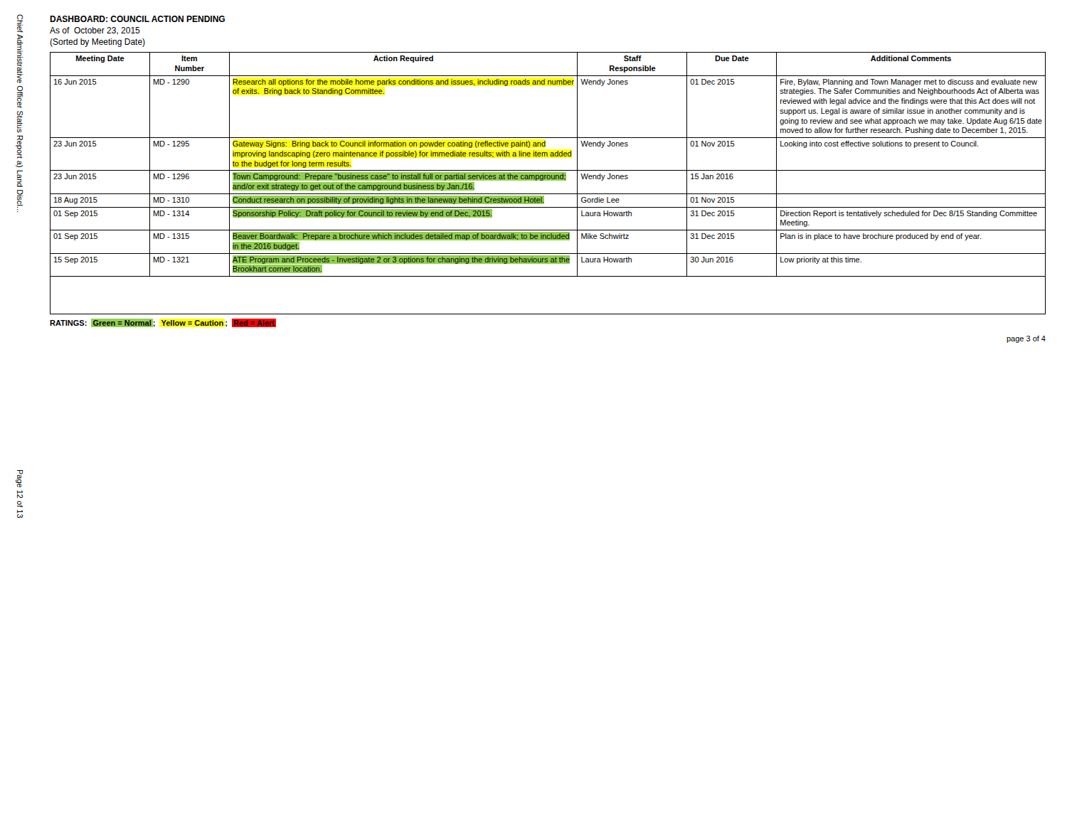Chief Administrative Officer Status Report a) Land Discl... Page 12 of 13
DASHBOARD: COUNCIL ACTION PENDING
As of October 23, 2015
(Sorted by Meeting Date)
| Meeting Date | Item Number | Action Required | Staff Responsible | Due Date | Additional Comments |
| --- | --- | --- | --- | --- | --- |
| 16 Jun 2015 | MD - 1290 | Research all options for the mobile home parks conditions and issues, including roads and number of exits. Bring back to Standing Committee. | Wendy Jones | 01 Dec 2015 | Fire, Bylaw, Planning and Town Manager met to discuss and evaluate new strategies. The Safer Communities and Neighbourhoods Act of Alberta was reviewed with legal advice and the findings were that this Act does will not support us. Legal is aware of similar issue in another community and is going to review and see what approach we may take. Update Aug 6/15 date moved to allow for further research. Pushing date to December 1, 2015. |
| 23 Jun 2015 | MD - 1295 | Gateway Signs: Bring back to Council information on powder coating (reflective paint) and improving landscaping (zero maintenance if possible) for immediate results; with a line item added to the budget for long term results. | Wendy Jones | 01 Nov 2015 | Looking into cost effective solutions to present to Council. |
| 23 Jun 2015 | MD - 1296 | Town Campground: Prepare "business case" to install full or partial services at the campground; and/or exit strategy to get out of the campground business by Jan./16. | Wendy Jones | 15 Jan 2016 | |
| 18 Aug 2015 | MD - 1310 | Conduct research on possibility of providing lights in the laneway behind Crestwood Hotel. | Gordie Lee | 01 Nov 2015 | |
| 01 Sep 2015 | MD - 1314 | Sponsorship Policy: Draft policy for Council to review by end of Dec, 2015. | Laura Howarth | 31 Dec 2015 | Direction Report is tentatively scheduled for Dec 8/15 Standing Committee Meeting. |
| 01 Sep 2015 | MD - 1315 | Beaver Boardwalk: Prepare a brochure which includes detailed map of boardwalk; to be included in the 2016 budget. | Mike Schwirtz | 31 Dec 2015 | Plan is in place to have brochure produced by end of year. |
| 15 Sep 2015 | MD - 1321 | ATE Program and Proceeds - Investigate 2 or 3 options for changing the driving behaviours at the Brookhart corner location. | Laura Howarth | 30 Jun 2016 | Low priority at this time. |
RATINGS: Green = Normal; Yellow = Caution; Red = Alert
page 3 of 4